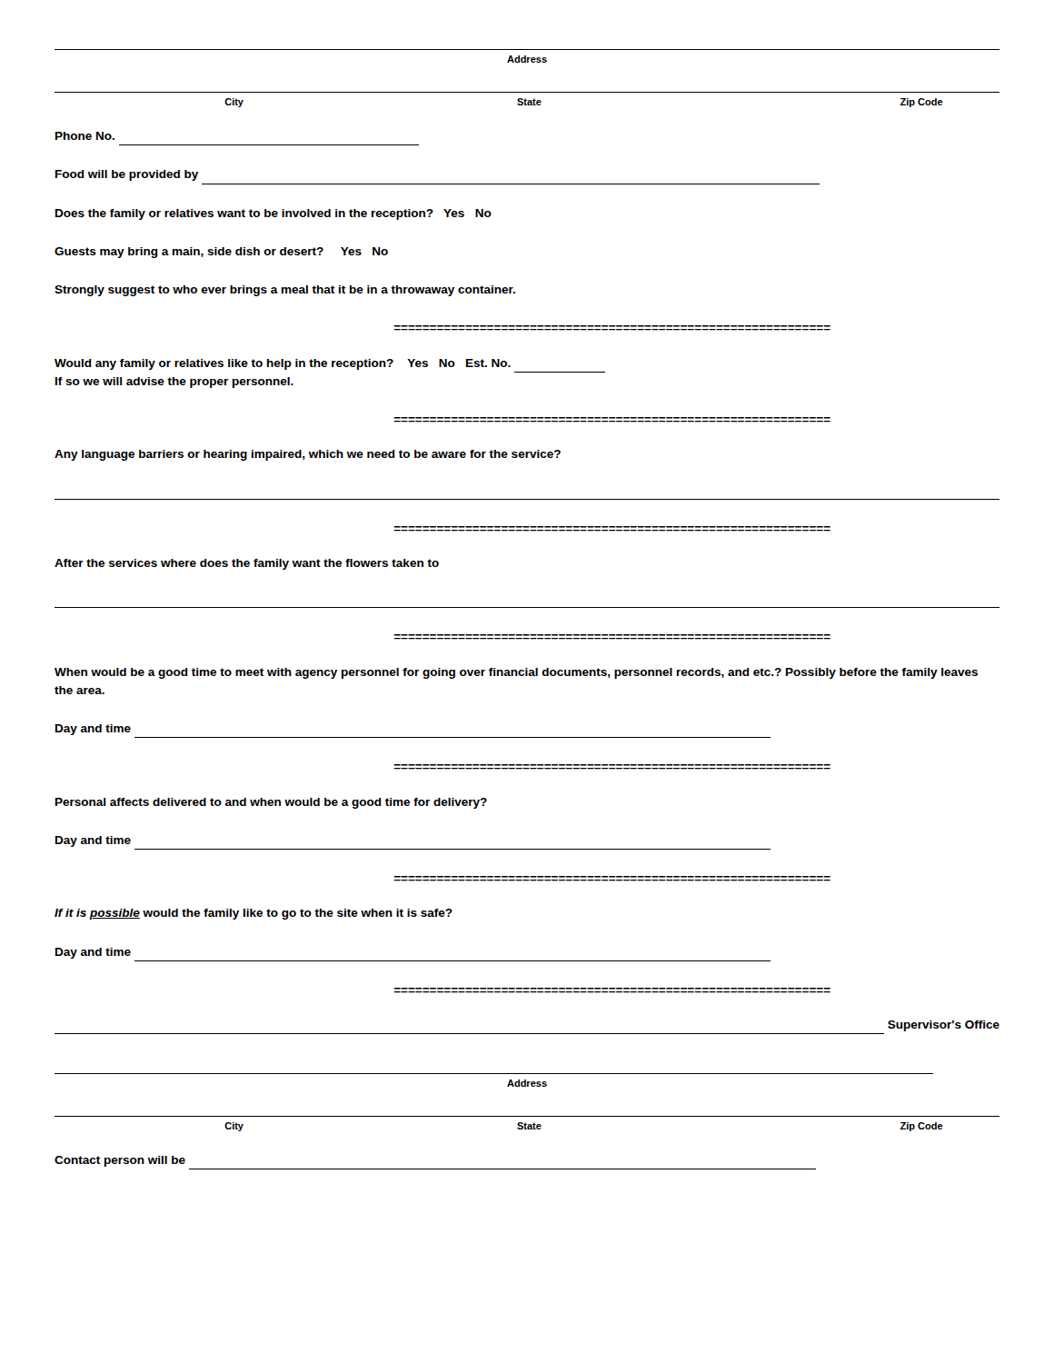Address
City State Zip Code
Phone No.
Food will be provided by
Does the family or relatives want to be involved in the reception? Yes No
Guests may bring a main, side dish or desert? Yes No
Strongly suggest to who ever brings a meal that it be in a throwaway container.
=============================================================
Would any family or relatives like to help in the reception? Yes No Est. No.
If so we will advise the proper personnel.
=============================================================
Any language barriers or hearing impaired, which we need to be aware for the service?
=============================================================
After the services where does the family want the flowers taken to
=============================================================
When would be a good time to meet with agency personnel for going over financial documents, personnel records, and etc.? Possibly before the family leaves the area.
Day and time
=============================================================
Personal affects delivered to and when would be a good time for delivery?
Day and time
=============================================================
If it is possible would the family like to go to the site when it is safe?
Day and time
=============================================================
Supervisor's Office
Address
City State Zip Code
Contact person will be